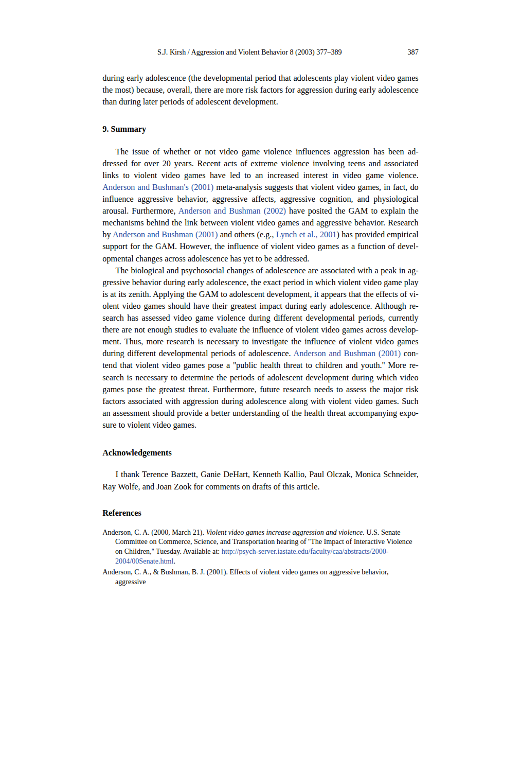S.J. Kirsh / Aggression and Violent Behavior 8 (2003) 377–389
387
during early adolescence (the developmental period that adolescents play violent video games the most) because, overall, there are more risk factors for aggression during early adolescence than during later periods of adolescent development.
9. Summary
The issue of whether or not video game violence influences aggression has been addressed for over 20 years. Recent acts of extreme violence involving teens and associated links to violent video games have led to an increased interest in video game violence. Anderson and Bushman's (2001) meta-analysis suggests that violent video games, in fact, do influence aggressive behavior, aggressive affects, aggressive cognition, and physiological arousal. Furthermore, Anderson and Bushman (2002) have posited the GAM to explain the mechanisms behind the link between violent video games and aggressive behavior. Research by Anderson and Bushman (2001) and others (e.g., Lynch et al., 2001) has provided empirical support for the GAM. However, the influence of violent video games as a function of developmental changes across adolescence has yet to be addressed.
The biological and psychosocial changes of adolescence are associated with a peak in aggressive behavior during early adolescence, the exact period in which violent video game play is at its zenith. Applying the GAM to adolescent development, it appears that the effects of violent video games should have their greatest impact during early adolescence. Although research has assessed video game violence during different developmental periods, currently there are not enough studies to evaluate the influence of violent video games across development. Thus, more research is necessary to investigate the influence of violent video games during different developmental periods of adolescence. Anderson and Bushman (2001) contend that violent video games pose a ''public health threat to children and youth.'' More research is necessary to determine the periods of adolescent development during which video games pose the greatest threat. Furthermore, future research needs to assess the major risk factors associated with aggression during adolescence along with violent video games. Such an assessment should provide a better understanding of the health threat accompanying exposure to violent video games.
Acknowledgements
I thank Terence Bazzett, Ganie DeHart, Kenneth Kallio, Paul Olczak, Monica Schneider, Ray Wolfe, and Joan Zook for comments on drafts of this article.
References
Anderson, C. A. (2000, March 21). Violent video games increase aggression and violence. U.S. Senate Committee on Commerce, Science, and Transportation hearing of ''The Impact of Interactive Violence on Children,'' Tuesday. Available at: http://psych-server.iastate.edu/faculty/caa/abstracts/2000-2004/00Senate.html.
Anderson, C. A., & Bushman, B. J. (2001). Effects of violent video games on aggressive behavior, aggressive